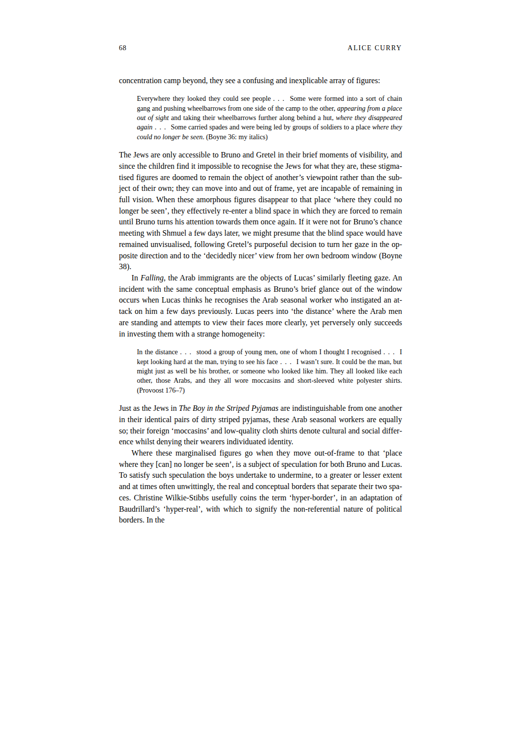68 Alice Curry
concentration camp beyond, they see a confusing and inexplicable array of figures:
Everywhere they looked they could see people . . .  Some were formed into a sort of chain gang and pushing wheelbarrows from one side of the camp to the other, appearing from a place out of sight and taking their wheelbarrows further along behind a hut, where they disappeared again . . .  Some carried spades and were being led by groups of soldiers to a place where they could no longer be seen. (Boyne 36: my italics)
The Jews are only accessible to Bruno and Gretel in their brief moments of visibility, and since the children find it impossible to recognise the Jews for what they are, these stigmatised figures are doomed to remain the object of another’s viewpoint rather than the subject of their own; they can move into and out of frame, yet are incapable of remaining in full vision. When these amorphous figures disappear to that place ‘where they could no longer be seen’, they effectively re-enter a blind space in which they are forced to remain until Bruno turns his attention towards them once again. If it were not for Bruno’s chance meeting with Shmuel a few days later, we might presume that the blind space would have remained unvisualised, following Gretel’s purposeful decision to turn her gaze in the opposite direction and to the ‘decidedly nicer’ view from her own bedroom window (Boyne 38).
In Falling, the Arab immigrants are the objects of Lucas’ similarly fleeting gaze. An incident with the same conceptual emphasis as Bruno’s brief glance out of the window occurs when Lucas thinks he recognises the Arab seasonal worker who instigated an attack on him a few days previously. Lucas peers into ‘the distance’ where the Arab men are standing and attempts to view their faces more clearly, yet perversely only succeeds in investing them with a strange homogeneity:
In the distance . . .  stood a group of young men, one of whom I thought I recognised . . .  I kept looking hard at the man, trying to see his face . . .  I wasn’t sure. It could be the man, but might just as well be his brother, or someone who looked like him. They all looked like each other, those Arabs, and they all wore moccasins and short-sleeved white polyester shirts. (Provoost 176–7)
Just as the Jews in The Boy in the Striped Pyjamas are indistinguishable from one another in their identical pairs of dirty striped pyjamas, these Arab seasonal workers are equally so; their foreign ‘moccasins’ and low-quality cloth shirts denote cultural and social difference whilst denying their wearers individuated identity.
Where these marginalised figures go when they move out-of-frame to that ‘place where they [can] no longer be seen’, is a subject of speculation for both Bruno and Lucas. To satisfy such speculation the boys undertake to undermine, to a greater or lesser extent and at times often unwittingly, the real and conceptual borders that separate their two spaces. Christine Wilkie-Stibbs usefully coins the term ‘hyper-border’, in an adaptation of Baudrillard’s ‘hyper-real’, with which to signify the non-referential nature of political borders. In the